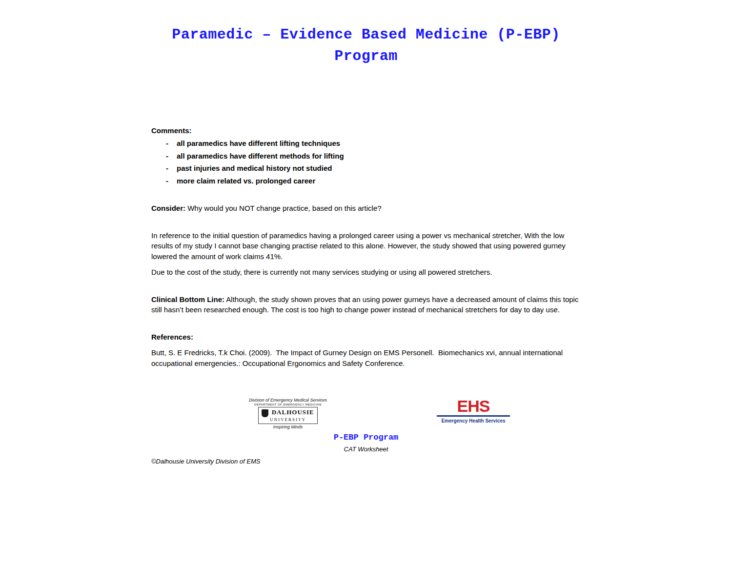Paramedic – Evidence Based Medicine (P-EBP) Program
Comments:
all paramedics have different lifting techniques
all paramedics have different methods for lifting
past injuries and medical history not studied
more claim related vs. prolonged career
Consider: Why would you NOT change practice, based on this article?
In reference to the initial question of paramedics having a prolonged career using a power vs mechanical stretcher, With the low results of my study I cannot base changing practise related to this alone. However, the study showed that using powered gurney lowered the amount of work claims 41%.
Due to the cost of the study, there is currently not many services studying or using all powered stretchers.
Clinical Bottom Line: Although, the study shown proves that an using power gurneys have a decreased amount of claims this topic still hasn’t been researched enough. The cost is too high to change power instead of mechanical stretchers for day to day use.
References:
Butt, S. E Fredricks, T.k Choi. (2009). The Impact of Gurney Design on EMS Personell. Biomechanics xvi, annual international occupational emergencies.: Occupational Ergonomics and Safety Conference.
Division of Emergency Medical Services
DEPARTMENT OF EMERGENCY MEDICINE
DALHOUSIE
UNIVERSITY
Inspiring Minds
EHS
Emergency Health Services
P-EBP Program
CAT Worksheet
©Dalhousie University Division of EMS